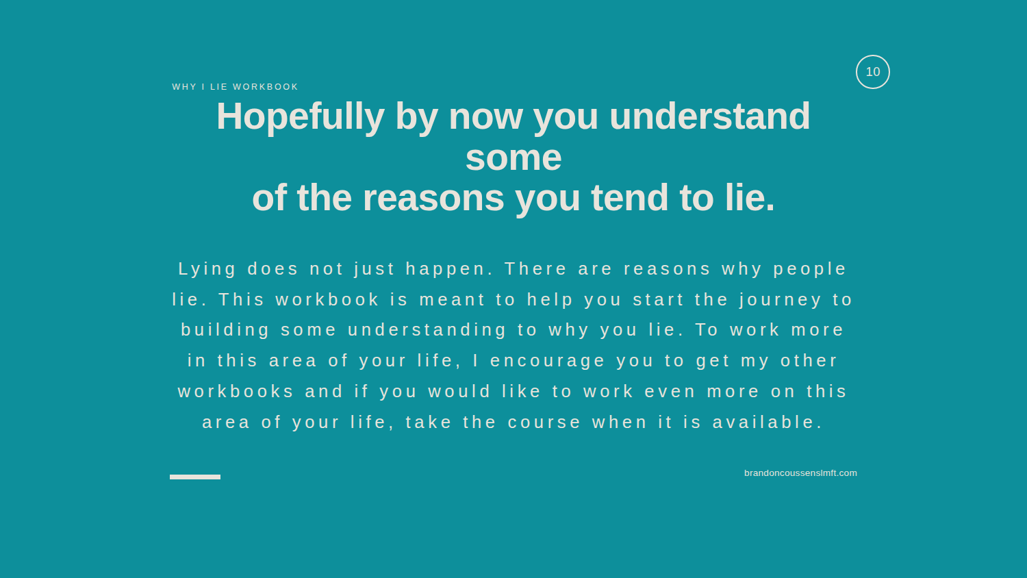10
Why I Lie Workbook
Hopefully by now you understand some of the reasons you tend to lie.
Lying does not just happen. There are reasons why people lie. This workbook is meant to help you start the journey to building some understanding to why you lie. To work more in this area of your life, I encourage you to get my other workbooks and if you would like to work even more on this area of your life, take the course when it is available.
brandoncoussenslmft.com